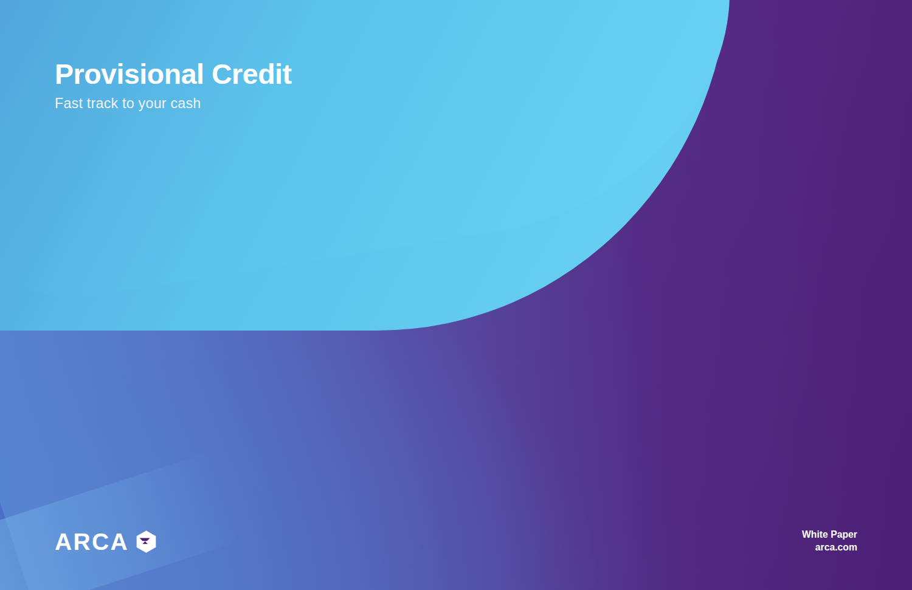Provisional Credit
Fast track to your cash
ARCA
White Paper
arca.com